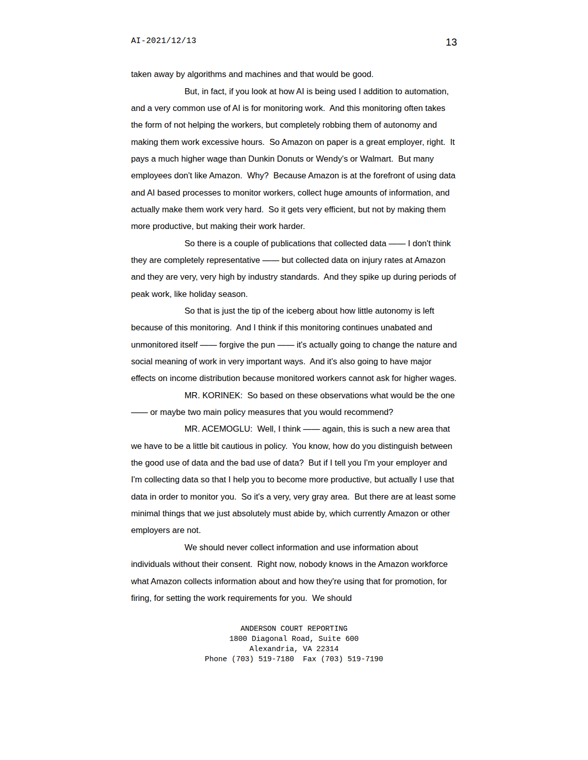AI-2021/12/13
13
taken away by algorithms and machines and that would be good.
But, in fact, if you look at how AI is being used I addition to automation, and a very common use of AI is for monitoring work. And this monitoring often takes the form of not helping the workers, but completely robbing them of autonomy and making them work excessive hours. So Amazon on paper is a great employer, right. It pays a much higher wage than Dunkin Donuts or Wendy's or Walmart. But many employees don't like Amazon. Why? Because Amazon is at the forefront of using data and AI based processes to monitor workers, collect huge amounts of information, and actually make them work very hard. So it gets very efficient, but not by making them more productive, but making their work harder.
So there is a couple of publications that collected data —— I don't think they are completely representative —— but collected data on injury rates at Amazon and they are very, very high by industry standards. And they spike up during periods of peak work, like holiday season.
So that is just the tip of the iceberg about how little autonomy is left because of this monitoring. And I think if this monitoring continues unabated and unmonitored itself —— forgive the pun —— it's actually going to change the nature and social meaning of work in very important ways. And it's also going to have major effects on income distribution because monitored workers cannot ask for higher wages.
MR. KORINEK: So based on these observations what would be the one —— or maybe two main policy measures that you would recommend?
MR. ACEMOGLU: Well, I think —— again, this is such a new area that we have to be a little bit cautious in policy. You know, how do you distinguish between the good use of data and the bad use of data? But if I tell you I'm your employer and I'm collecting data so that I help you to become more productive, but actually I use that data in order to monitor you. So it's a very, very gray area. But there are at least some minimal things that we just absolutely must abide by, which currently Amazon or other employers are not.
We should never collect information and use information about individuals without their consent. Right now, nobody knows in the Amazon workforce what Amazon collects information about and how they're using that for promotion, for firing, for setting the work requirements for you. We should
ANDERSON COURT REPORTING
1800 Diagonal Road, Suite 600
Alexandria, VA 22314
Phone (703) 519-7180 Fax (703) 519-7190